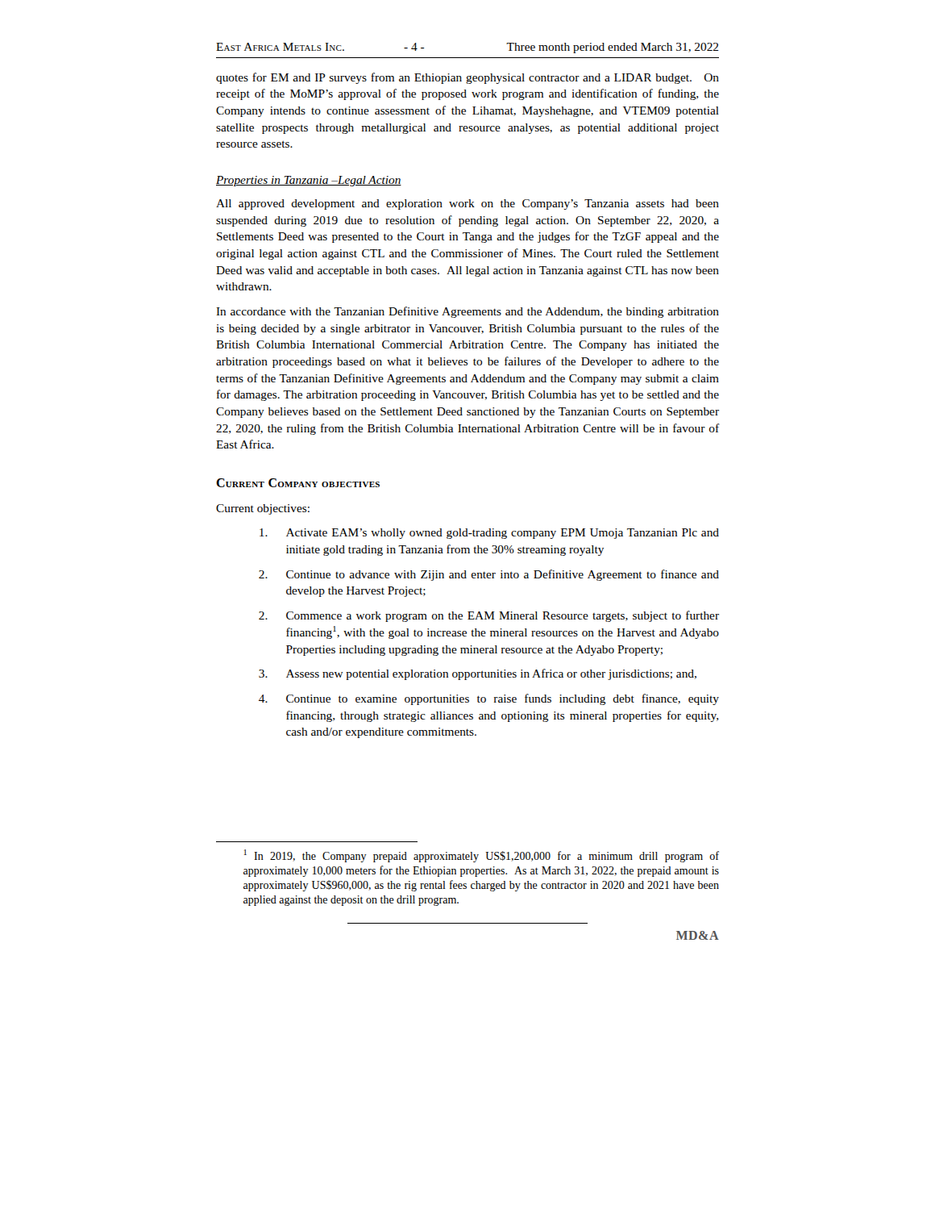East Africa Metals Inc. - 4 - Three month period ended March 31, 2022
quotes for EM and IP surveys from an Ethiopian geophysical contractor and a LIDAR budget. On receipt of the MoMP’s approval of the proposed work program and identification of funding, the Company intends to continue assessment of the Lihamat, Mayshehagne, and VTEM09 potential satellite prospects through metallurgical and resource analyses, as potential additional project resource assets.
Properties in Tanzania –Legal Action
All approved development and exploration work on the Company’s Tanzania assets had been suspended during 2019 due to resolution of pending legal action. On September 22, 2020, a Settlements Deed was presented to the Court in Tanga and the judges for the TzGF appeal and the original legal action against CTL and the Commissioner of Mines. The Court ruled the Settlement Deed was valid and acceptable in both cases. All legal action in Tanzania against CTL has now been withdrawn.
In accordance with the Tanzanian Definitive Agreements and the Addendum, the binding arbitration is being decided by a single arbitrator in Vancouver, British Columbia pursuant to the rules of the British Columbia International Commercial Arbitration Centre. The Company has initiated the arbitration proceedings based on what it believes to be failures of the Developer to adhere to the terms of the Tanzanian Definitive Agreements and Addendum and the Company may submit a claim for damages. The arbitration proceeding in Vancouver, British Columbia has yet to be settled and the Company believes based on the Settlement Deed sanctioned by the Tanzanian Courts on September 22, 2020, the ruling from the British Columbia International Arbitration Centre will be in favour of East Africa.
Current Company objectives
Current objectives:
1. Activate EAM’s wholly owned gold-trading company EPM Umoja Tanzanian Plc and initiate gold trading in Tanzania from the 30% streaming royalty
2. Continue to advance with Zijin and enter into a Definitive Agreement to finance and develop the Harvest Project;
2. Commence a work program on the EAM Mineral Resource targets, subject to further financing1, with the goal to increase the mineral resources on the Harvest and Adyabo Properties including upgrading the mineral resource at the Adyabo Property;
3. Assess new potential exploration opportunities in Africa or other jurisdictions; and,
4. Continue to examine opportunities to raise funds including debt finance, equity financing, through strategic alliances and optioning its mineral properties for equity, cash and/or expenditure commitments.
1 In 2019, the Company prepaid approximately US$1,200,000 for a minimum drill program of approximately 10,000 meters for the Ethiopian properties. As at March 31, 2022, the prepaid amount is approximately US$960,000, as the rig rental fees charged by the contractor in 2020 and 2021 have been applied against the deposit on the drill program.
MD&A